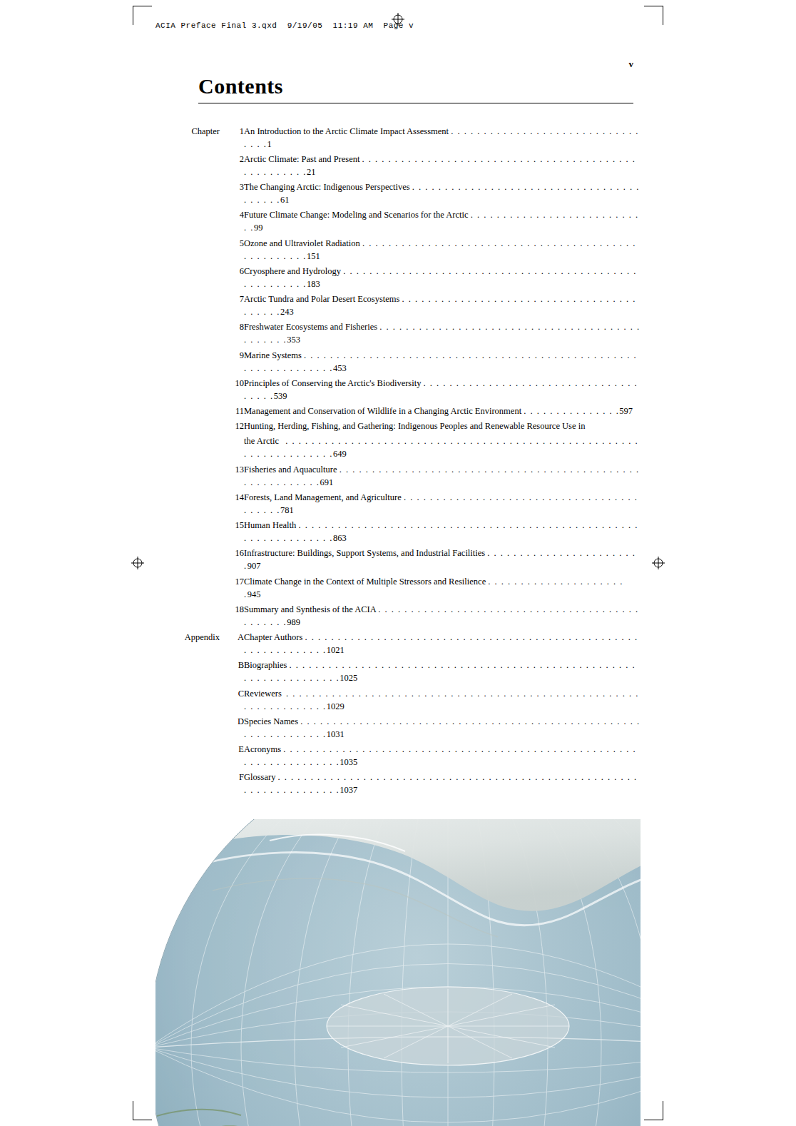ACIA Preface Final 3.qxd 9/19/05 11:19 AM Page v
v
Contents
| Chapter | 1 | An Introduction to the Arctic Climate Impact Assessment . . . . . . . . . . . . . . . . . . . . . . . . . . . . . . . . . 1 |
| | 2 | Arctic Climate: Past and Present . . . . . . . . . . . . . . . . . . . . . . . . . . . . . . . . . . . . . . . . . . . . . . . . . . . . 21 |
| | 3 | The Changing Arctic: Indigenous Perspectives . . . . . . . . . . . . . . . . . . . . . . . . . . . . . . . . . . . . . . . . . 61 |
| | 4 | Future Climate Change: Modeling and Scenarios for the Arctic . . . . . . . . . . . . . . . . . . . . . . . . . . . . 99 |
| | 5 | Ozone and Ultraviolet Radiation . . . . . . . . . . . . . . . . . . . . . . . . . . . . . . . . . . . . . . . . . . . . . . . . . . . . 151 |
| | 6 | Cryosphere and Hydrology . . . . . . . . . . . . . . . . . . . . . . . . . . . . . . . . . . . . . . . . . . . . . . . . . . . . . . . 183 |
| | 7 | Arctic Tundra and Polar Desert Ecosystems . . . . . . . . . . . . . . . . . . . . . . . . . . . . . . . . . . . . . . . . . . 243 |
| | 8 | Freshwater Ecosystems and Fisheries . . . . . . . . . . . . . . . . . . . . . . . . . . . . . . . . . . . . . . . . . . . . . . . 353 |
| | 9 | Marine Systems . . . . . . . . . . . . . . . . . . . . . . . . . . . . . . . . . . . . . . . . . . . . . . . . . . . . . . . . . . . . . . . . . 453 |
| | 10 | Principles of Conserving the Arctic's Biodiversity . . . . . . . . . . . . . . . . . . . . . . . . . . . . . . . . . . . . . . 539 |
| | 11 | Management and Conservation of Wildlife in a Changing Arctic Environment . . . . . . . . . . . . . . . 597 |
| | 12 | Hunting, Herding, Fishing, and Gathering: Indigenous Peoples and Renewable Resource Use in |
| | | the Arctic . . . . . . . . . . . . . . . . . . . . . . . . . . . . . . . . . . . . . . . . . . . . . . . . . . . . . . . . . . . . . . . . . . . . 649 |
| | 13 | Fisheries and Aquaculture . . . . . . . . . . . . . . . . . . . . . . . . . . . . . . . . . . . . . . . . . . . . . . . . . . . . . . . . . . 691 |
| | 14 | Forests, Land Management, and Agriculture . . . . . . . . . . . . . . . . . . . . . . . . . . . . . . . . . . . . . . . . . . 781 |
| | 15 | Human Health . . . . . . . . . . . . . . . . . . . . . . . . . . . . . . . . . . . . . . . . . . . . . . . . . . . . . . . . . . . . . . . . . . 863 |
| | 16 | Infrastructure: Buildings, Support Systems, and Industrial Facilities . . . . . . . . . . . . . . . . . . . . . . . . 907 |
| | 17 | Climate Change in the Context of Multiple Stressors and Resilience . . . . . . . . . . . . . . . . . . . . . . 945 |
| | 18 | Summary and Synthesis of the ACIA . . . . . . . . . . . . . . . . . . . . . . . . . . . . . . . . . . . . . . . . . . . . . . . 989 |
| Appendix | A | Chapter Authors . . . . . . . . . . . . . . . . . . . . . . . . . . . . . . . . . . . . . . . . . . . . . . . . . . . . . . . . . . . . . . . . 1021 |
| | B | Biographies . . . . . . . . . . . . . . . . . . . . . . . . . . . . . . . . . . . . . . . . . . . . . . . . . . . . . . . . . . . . . . . . . . . . 1025 |
| | C | Reviewers . . . . . . . . . . . . . . . . . . . . . . . . . . . . . . . . . . . . . . . . . . . . . . . . . . . . . . . . . . . . . . . . . . . 1029 |
| | D | Species Names . . . . . . . . . . . . . . . . . . . . . . . . . . . . . . . . . . . . . . . . . . . . . . . . . . . . . . . . . . . . . . . . . 1031 |
| | E | Acronyms . . . . . . . . . . . . . . . . . . . . . . . . . . . . . . . . . . . . . . . . . . . . . . . . . . . . . . . . . . . . . . . . . . . . . 1035 |
| | F | Glossary . . . . . . . . . . . . . . . . . . . . . . . . . . . . . . . . . . . . . . . . . . . . . . . . . . . . . . . . . . . . . . . . . . . . . . 1037 |